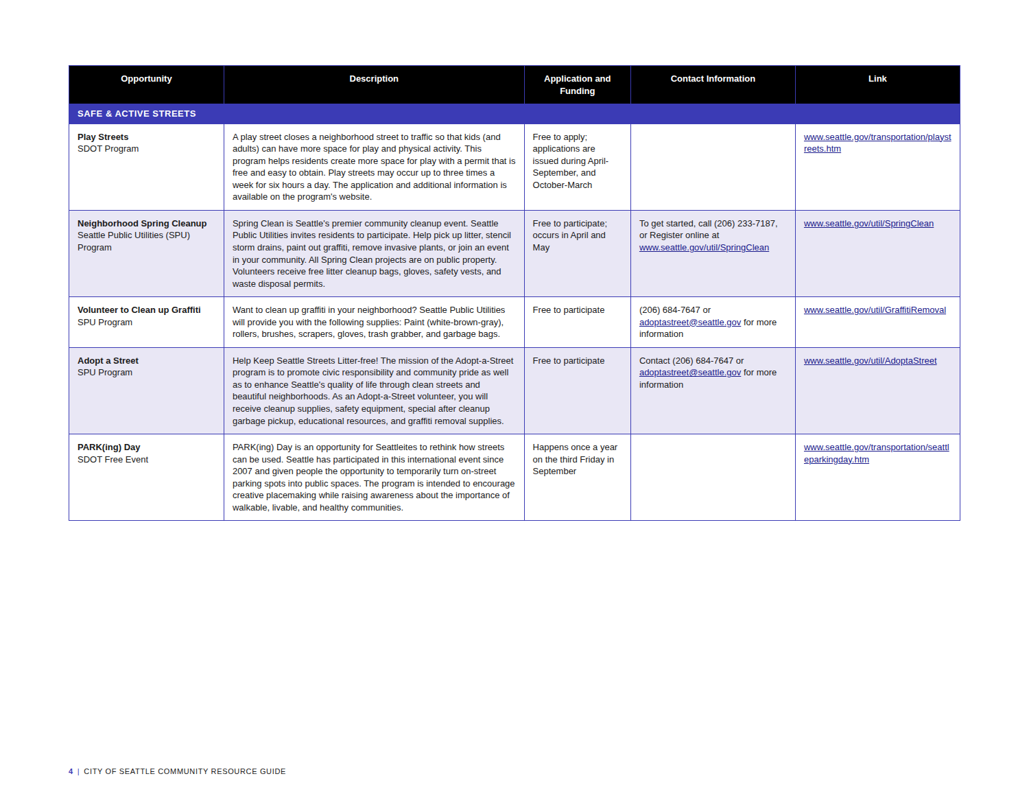| Opportunity | Description | Application and Funding | Contact Information | Link |
| --- | --- | --- | --- | --- |
| SAFE & ACTIVE STREETS |
| Play Streets SDOT Program | A play street closes a neighborhood street to traffic so that kids (and adults) can have more space for play and physical activity. This program helps residents create more space for play with a permit that is free and easy to obtain. Play streets may occur up to three times a week for six hours a day. The application and additional information is available on the program's website. | Free to apply; applications are issued during April-September, and October-March | | www.seattle.gov/transportation/playstreets.htm |
| Neighborhood Spring Cleanup Seattle Public Utilities (SPU) Program | Spring Clean is Seattle's premier community cleanup event. Seattle Public Utilities invites residents to participate. Help pick up litter, stencil storm drains, paint out graffiti, remove invasive plants, or join an event in your community. All Spring Clean projects are on public property. Volunteers receive free litter cleanup bags, gloves, safety vests, and waste disposal permits. | Free to participate; occurs in April and May | To get started, call (206) 233-7187, or Register online at www.seattle.gov/util/SpringClean | www.seattle.gov/util/SpringClean |
| Volunteer to Clean up Graffiti SPU Program | Want to clean up graffiti in your neighborhood? Seattle Public Utilities will provide you with the following supplies: Paint (white-brown-gray), rollers, brushes, scrapers, gloves, trash grabber, and garbage bags. | Free to participate | (206) 684-7647 or adoptastreet@seattle.gov for more information | www.seattle.gov/util/GraffitiRemoval |
| Adopt a Street SPU Program | Help Keep Seattle Streets Litter-free! The mission of the Adopt-a-Street program is to promote civic responsibility and community pride as well as to enhance Seattle's quality of life through clean streets and beautiful neighborhoods. As an Adopt-a-Street volunteer, you will receive cleanup supplies, safety equipment, special after cleanup garbage pickup, educational resources, and graffiti removal supplies. | Free to participate | Contact (206) 684-7647 or adoptastreet@seattle.gov for more information | www.seattle.gov/util/AdoptaStreet |
| PARK(ing) Day SDOT Free Event | PARK(ing) Day is an opportunity for Seattleites to rethink how streets can be used. Seattle has participated in this international event since 2007 and given people the opportunity to temporarily turn on-street parking spots into public spaces. The program is intended to encourage creative placemaking while raising awareness about the importance of walkable, livable, and healthy communities. | Happens once a year on the third Friday in September | | www.seattle.gov/transportation/seattleparkingday.htm |
4|CITY OF SEATTLE COMMUNITY RESOURCE GUIDE